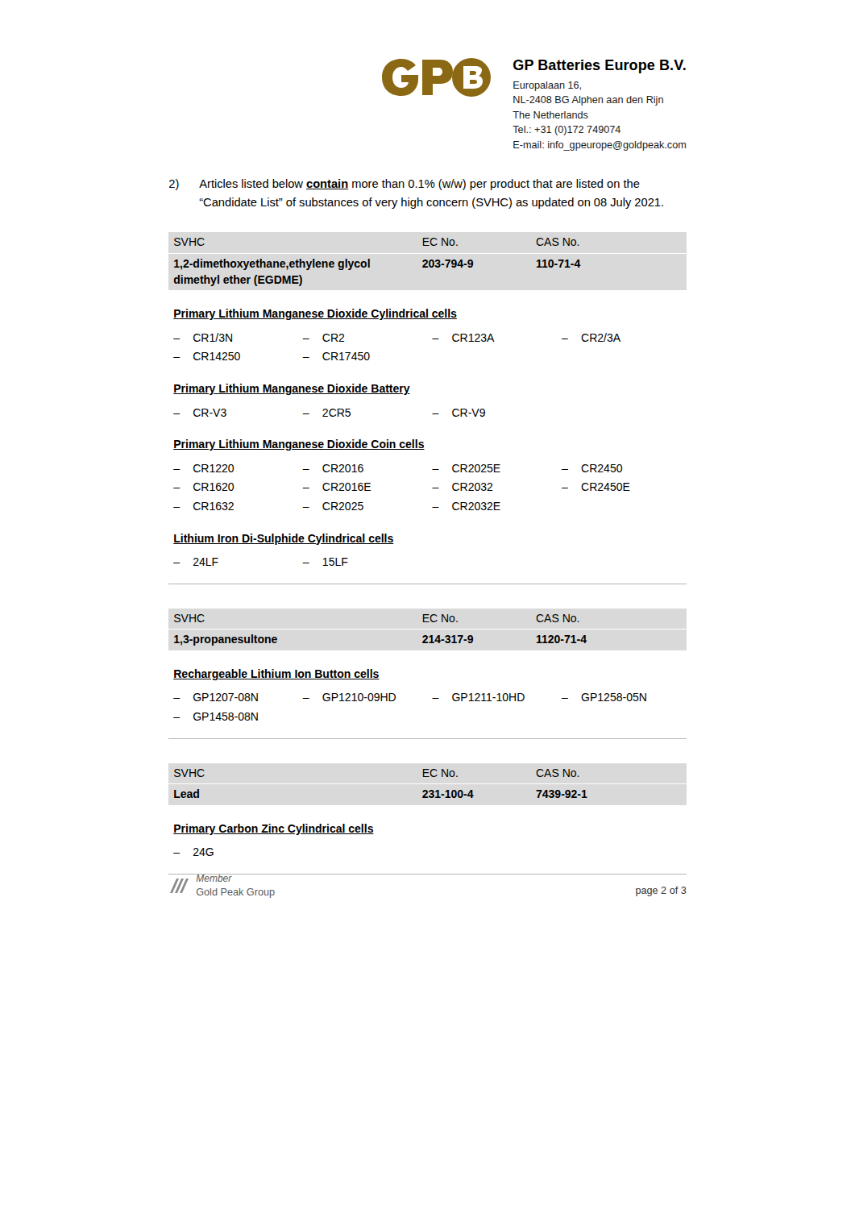GP Batteries Europe B.V.
Europalaan 16,
NL-2408 BG Alphen aan den Rijn
The Netherlands
Tel.: +31 (0)172 749074
E-mail: info_gpeurope@goldpeak.com
2)
Articles listed below contain more than 0.1% (w/w) per product that are listed on the “Candidate List” of substances of very high concern (SVHC) as updated on 08 July 2021.
| SVHC | EC No. | CAS No. |
| --- | --- | --- |
| 1,2-dimethoxyethane,ethylene glycol dimethyl ether (EGDME) | 203-794-9 | 110-71-4 |
Primary Lithium Manganese Dioxide Cylindrical cells
| – CR1/3N | – CR2 | – CR123A | – CR2/3A |
| – CR14250 | – CR17450 | | |
Primary Lithium Manganese Dioxide Battery
| – CR-V3 | – 2CR5 | – CR-V9 | |
Primary Lithium Manganese Dioxide Coin cells
| – CR1220 | – CR2016 | – CR2025E | – CR2450 |
| – CR1620 | – CR2016E | – CR2032 | – CR2450E |
| – CR1632 | – CR2025 | – CR2032E | |
Lithium Iron Di-Sulphide Cylindrical cells
| – 24LF | – 15LF | | |
| SVHC | EC No. | CAS No. |
| --- | --- | --- |
| 1,3-propanesultone | 214-317-9 | 1120-71-4 |
Rechargeable Lithium Ion Button cells
| – GP1207-08N | – GP1210-09HD | – GP1211-10HD | – GP1258-05N |
| – GP1458-08N | | | |
| SVHC | EC No. | CAS No. |
| --- | --- | --- |
| Lead | 231-100-4 | 7439-92-1 |
Primary Carbon Zinc Cylindrical cells
| – 24G | | | |
Member
Gold Peak Group
page 2 of 3